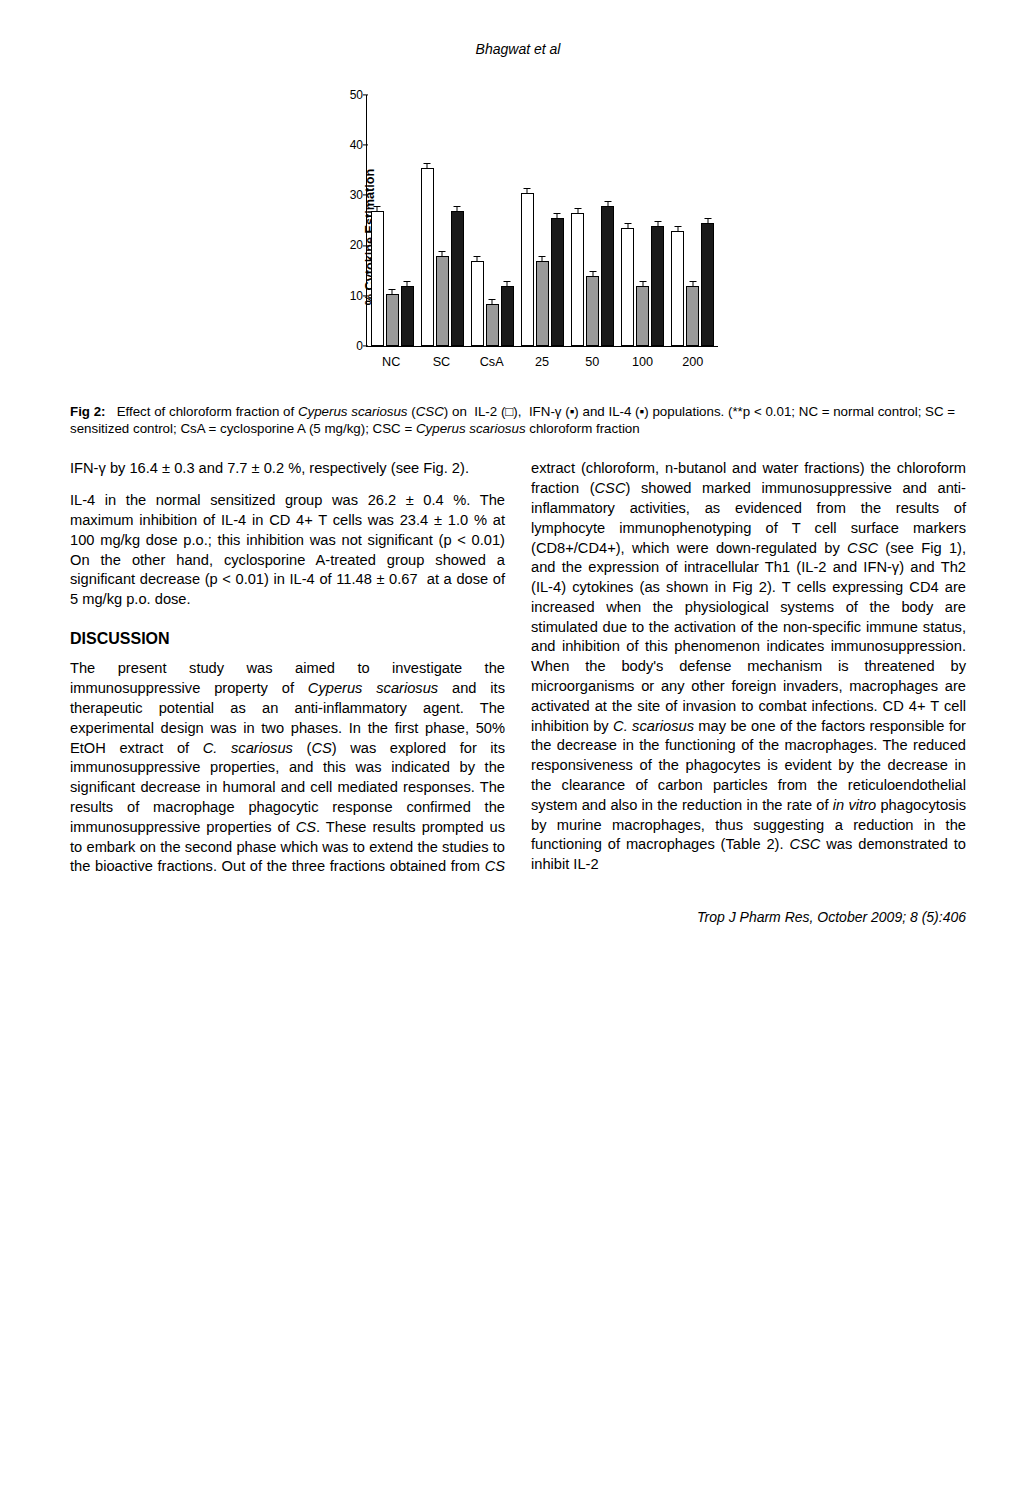Bhagwat et al
% Cytokine Estimation
50
40
30
20
10
0
NC SC CsA 25 50 100 200
Fig 2: Effect of chloroform fraction of Cyperus scariosus (CSC) on IL-2 (□), IFN-γ (▪) and IL-4 (▪) populations. (**p < 0.01; NC = normal control; SC = sensitized control; CsA = cyclosporine A (5 mg/kg); CSC = Cyperus scariosus chloroform fraction
IFN-γ by 16.4 ± 0.3 and 7.7 ± 0.2 %, respectively (see Fig. 2).
IL-4 in the normal sensitized group was 26.2 ± 0.4 %. The maximum inhibition of IL-4 in CD 4+ T cells was 23.4 ± 1.0 % at 100 mg/kg dose p.o.; this inhibition was not significant (p < 0.01) On the other hand, cyclosporine A-treated group showed a significant decrease (p < 0.01) in IL-4 of 11.48 ± 0.67 at a dose of 5 mg/kg p.o. dose.
DISCUSSION
The present study was aimed to investigate the immunosuppressive property of Cyperus scariosus and its therapeutic potential as an anti-inflammatory agent. The experimental design was in two phases. In the first phase, 50% EtOH extract of C. scariosus (CS) was explored for its immunosuppressive properties, and this was indicated by the significant decrease in humoral and cell mediated responses. The results of macrophage phagocytic response confirmed the immunosuppressive properties of CS. These results prompted us to embark on the second phase which was to extend the studies to the bioactive fractions. Out of the three fractions obtained from CS extract (chloroform, n-butanol and water fractions) the chloroform fraction (CSC) showed marked immunosuppressive and anti-inflammatory activities, as evidenced from the results of lymphocyte immunophenotyping of T cell surface markers (CD8+/CD4+), which were down-regulated by CSC (see Fig 1), and the expression of intracellular Th1 (IL-2 and IFN-γ) and Th2 (IL-4) cytokines (as shown in Fig 2). T cells expressing CD4 are increased when the physiological systems of the body are stimulated due to the activation of the non-specific immune status, and inhibition of this phenomenon indicates immunosuppression. When the body's defense mechanism is threatened by microorganisms or any other foreign invaders, macrophages are activated at the site of invasion to combat infections. CD 4+ T cell inhibition by C. scariosus may be one of the factors responsible for the decrease in the functioning of the macrophages. The reduced responsiveness of the phagocytes is evident by the decrease in the clearance of carbon particles from the reticuloendothelial system and also in the reduction in the rate of in vitro phagocytosis by murine macrophages, thus suggesting a reduction in the functioning of macrophages (Table 2). CSC was demonstrated to inhibit IL-2
Trop J Pharm Res, October 2009; 8 (5):406